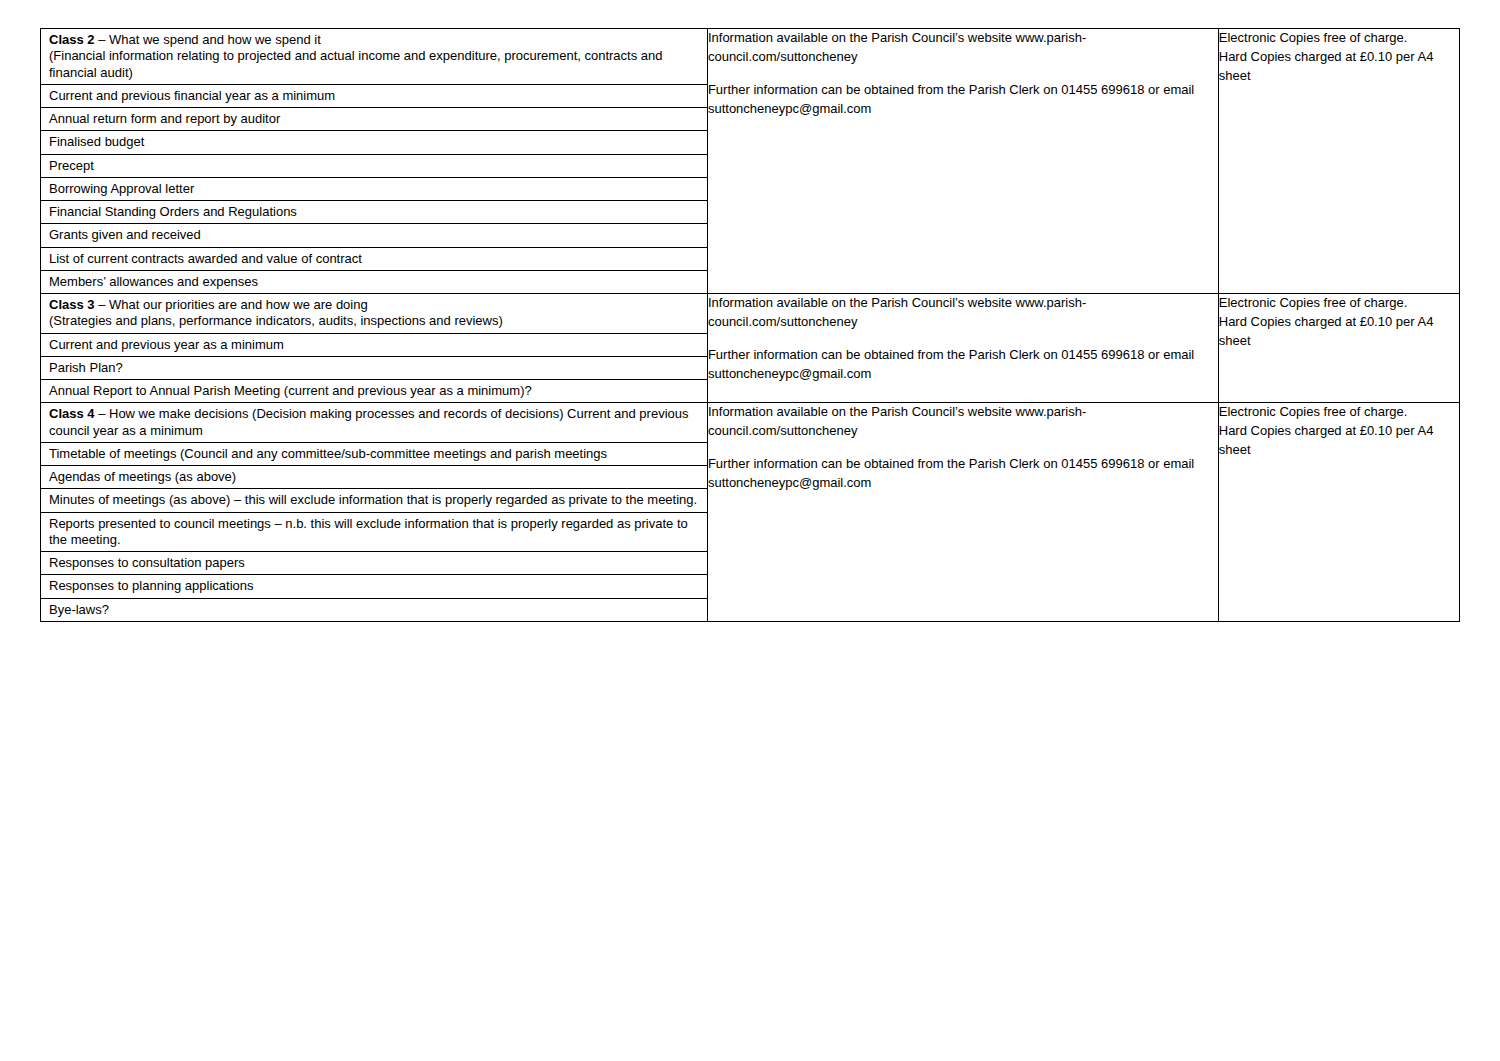| / Class 2 – What we spend and how we spend it (Financial information relating to projected and actual income and expenditure, procurement, contracts and financial audit) / / Current and previous financial year as a minimum / / Annual return form and report by auditor / / Finalised budget / / Precept / / Borrowing Approval letter / / Financial Standing Orders and Regulations / / Grants given and received / / List of current contracts awarded and value of contract / / Members’ allowances and expenses / | Information available on the Parish Council’s website www.parish-council.com/suttoncheney Further information can be obtained from the Parish Clerk on 01455 699618 or email suttoncheneypc@gmail.com | Electronic Copies free of charge. Hard Copies charged at £0.10 per A4 sheet |
| / Class 3 – What our priorities are and how we are doing (Strategies and plans, performance indicators, audits, inspections and reviews) / / Current and previous year as a minimum / / Parish Plan? / / Annual Report to Annual Parish Meeting (current and previous year as a minimum)? / | Information available on the Parish Council’s website www.parish-council.com/suttoncheney Further information can be obtained from the Parish Clerk on 01455 699618 or email suttoncheneypc@gmail.com | Electronic Copies free of charge. Hard Copies charged at £0.10 per A4 sheet |
| / Class 4 – How we make decisions (Decision making processes and records of decisions) Current and previous council year as a minimum / / Timetable of meetings (Council and any committee/sub-committee meetings and parish meetings / / Agendas of meetings (as above) / / Minutes of meetings (as above) – this will exclude information that is properly regarded as private to the meeting. / / Reports presented to council meetings – n.b. this will exclude information that is properly regarded as private to the meeting. / / Responses to consultation papers / / Responses to planning applications / / Bye-laws? / | Information available on the Parish Council’s website www.parish-council.com/suttoncheney Further information can be obtained from the Parish Clerk on 01455 699618 or email suttoncheneypc@gmail.com | Electronic Copies free of charge. Hard Copies charged at £0.10 per A4 sheet |